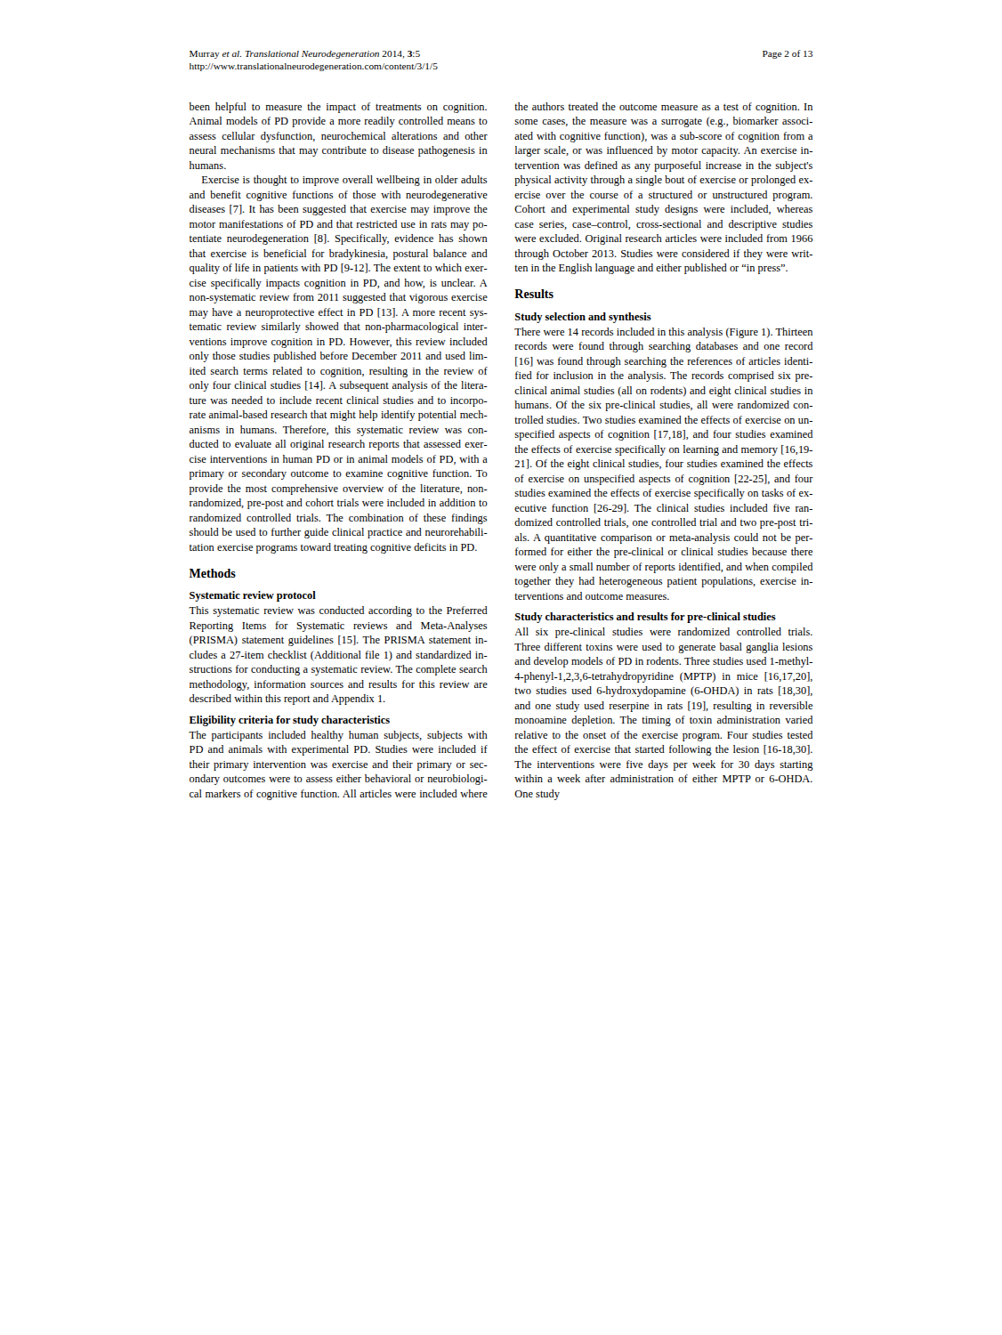Murray et al. Translational Neurodegeneration 2014, 3:5
http://www.translationalneurodegeneration.com/content/3/1/5
Page 2 of 13
been helpful to measure the impact of treatments on cognition. Animal models of PD provide a more readily controlled means to assess cellular dysfunction, neurochemical alterations and other neural mechanisms that may contribute to disease pathogenesis in humans.
Exercise is thought to improve overall wellbeing in older adults and benefit cognitive functions of those with neurodegenerative diseases [7]. It has been suggested that exercise may improve the motor manifestations of PD and that restricted use in rats may potentiate neurodegeneration [8]. Specifically, evidence has shown that exercise is beneficial for bradykinesia, postural balance and quality of life in patients with PD [9-12]. The extent to which exercise specifically impacts cognition in PD, and how, is unclear. A non-systematic review from 2011 suggested that vigorous exercise may have a neuroprotective effect in PD [13]. A more recent systematic review similarly showed that non-pharmacological interventions improve cognition in PD. However, this review included only those studies published before December 2011 and used limited search terms related to cognition, resulting in the review of only four clinical studies [14]. A subsequent analysis of the literature was needed to include recent clinical studies and to incorporate animal-based research that might help identify potential mechanisms in humans. Therefore, this systematic review was conducted to evaluate all original research reports that assessed exercise interventions in human PD or in animal models of PD, with a primary or secondary outcome to examine cognitive function. To provide the most comprehensive overview of the literature, non-randomized, pre-post and cohort trials were included in addition to randomized controlled trials. The combination of these findings should be used to further guide clinical practice and neurorehabilitation exercise programs toward treating cognitive deficits in PD.
Methods
Systematic review protocol
This systematic review was conducted according to the Preferred Reporting Items for Systematic reviews and Meta-Analyses (PRISMA) statement guidelines [15]. The PRISMA statement includes a 27-item checklist (Additional file 1) and standardized instructions for conducting a systematic review. The complete search methodology, information sources and results for this review are described within this report and Appendix 1.
Eligibility criteria for study characteristics
The participants included healthy human subjects, subjects with PD and animals with experimental PD. Studies were included if their primary intervention was exercise and their primary or secondary outcomes were to assess either behavioral or neurobiological markers of cognitive function. All articles were included where the authors treated the outcome measure as a test of cognition. In some cases, the measure was a surrogate (e.g., biomarker associated with cognitive function), was a sub-score of cognition from a larger scale, or was influenced by motor capacity. An exercise intervention was defined as any purposeful increase in the subject's physical activity through a single bout of exercise or prolonged exercise over the course of a structured or unstructured program. Cohort and experimental study designs were included, whereas case series, case–control, cross-sectional and descriptive studies were excluded. Original research articles were included from 1966 through October 2013. Studies were considered if they were written in the English language and either published or “in press”.
Results
Study selection and synthesis
There were 14 records included in this analysis (Figure 1). Thirteen records were found through searching databases and one record [16] was found through searching the references of articles identified for inclusion in the analysis. The records comprised six pre-clinical animal studies (all on rodents) and eight clinical studies in humans. Of the six pre-clinical studies, all were randomized controlled studies. Two studies examined the effects of exercise on unspecified aspects of cognition [17,18], and four studies examined the effects of exercise specifically on learning and memory [16,19-21]. Of the eight clinical studies, four studies examined the effects of exercise on unspecified aspects of cognition [22-25], and four studies examined the effects of exercise specifically on tasks of executive function [26-29]. The clinical studies included five randomized controlled trials, one controlled trial and two pre-post trials. A quantitative comparison or meta-analysis could not be performed for either the pre-clinical or clinical studies because there were only a small number of reports identified, and when compiled together they had heterogeneous patient populations, exercise interventions and outcome measures.
Study characteristics and results for pre-clinical studies
All six pre-clinical studies were randomized controlled trials. Three different toxins were used to generate basal ganglia lesions and develop models of PD in rodents. Three studies used 1-methyl-4-phenyl-1,2,3,6-tetrahydropyridine (MPTP) in mice [16,17,20], two studies used 6-hydroxydopamine (6-OHDA) in rats [18,30], and one study used reserpine in rats [19], resulting in reversible monoamine depletion. The timing of toxin administration varied relative to the onset of the exercise program. Four studies tested the effect of exercise that started following the lesion [16-18,30]. The interventions were five days per week for 30 days starting within a week after administration of either MPTP or 6-OHDA. One study